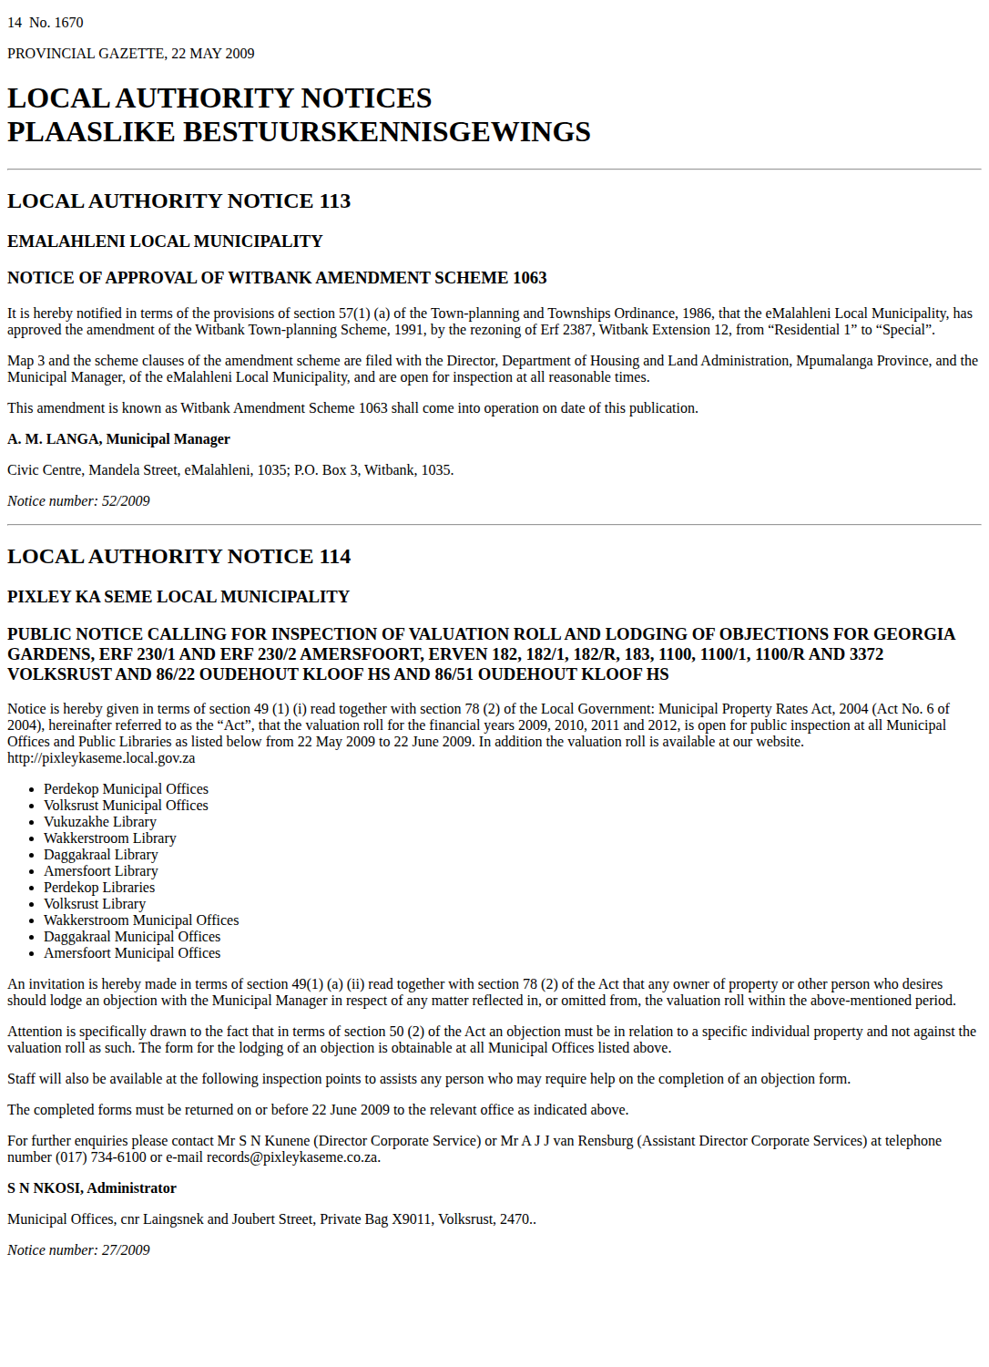14 No. 1670
PROVINCIAL GAZETTE, 22 MAY 2009
LOCAL AUTHORITY NOTICES
PLAASLIKE BESTUURSKENNISGEWINGS
LOCAL AUTHORITY NOTICE 113
EMALAHLENI LOCAL MUNICIPALITY
NOTICE OF APPROVAL OF WITBANK AMENDMENT SCHEME 1063
It is hereby notified in terms of the provisions of section 57(1) (a) of the Town-planning and Townships Ordinance, 1986, that the eMalahleni Local Municipality, has approved the amendment of the Witbank Town-planning Scheme, 1991, by the rezoning of Erf 2387, Witbank Extension 12, from “Residential 1” to “Special”.
Map 3 and the scheme clauses of the amendment scheme are filed with the Director, Department of Housing and Land Administration, Mpumalanga Province, and the Municipal Manager, of the eMalahleni Local Municipality, and are open for inspection at all reasonable times.
This amendment is known as Witbank Amendment Scheme 1063 shall come into operation on date of this publication.
A. M. LANGA, Municipal Manager
Civic Centre, Mandela Street, eMalahleni, 1035; P.O. Box 3, Witbank, 1035.
Notice number: 52/2009
LOCAL AUTHORITY NOTICE 114
PIXLEY KA SEME LOCAL MUNICIPALITY
PUBLIC NOTICE CALLING FOR INSPECTION OF VALUATION ROLL AND LODGING OF OBJECTIONS FOR GEORGIA GARDENS, ERF 230/1 AND ERF 230/2 AMERSFOORT, ERVEN 182, 182/1, 182/R, 183, 1100, 1100/1, 1100/R AND 3372 VOLKSRUST AND 86/22 OUDEHOUT KLOOF HS AND 86/51 OUDEHOUT KLOOF HS
Notice is hereby given in terms of section 49 (1) (i) read together with section 78 (2) of the Local Government: Municipal Property Rates Act, 2004 (Act No. 6 of 2004), hereinafter referred to as the “Act”, that the valuation roll for the financial years 2009, 2010, 2011 and 2012, is open for public inspection at all Municipal Offices and Public Libraries as listed below from 22 May 2009 to 22 June 2009. In addition the valuation roll is available at our website. http://pixleykaseme.local.gov.za
Perdekop Municipal Offices
Volksrust Municipal Offices
Vukuzakhe Library
Wakkerstroom Library
Daggakraal Library
Amersfoort Library
Perdekop Libraries
Volksrust Library
Wakkerstroom Municipal Offices
Daggakraal Municipal Offices
Amersfoort Municipal Offices
An invitation is hereby made in terms of section 49(1) (a) (ii) read together with section 78 (2) of the Act that any owner of property or other person who desires should lodge an objection with the Municipal Manager in respect of any matter reflected in, or omitted from, the valuation roll within the above-mentioned period.
Attention is specifically drawn to the fact that in terms of section 50 (2) of the Act an objection must be in relation to a specific individual property and not against the valuation roll as such. The form for the lodging of an objection is obtainable at all Municipal Offices listed above.
Staff will also be available at the following inspection points to assists any person who may require help on the completion of an objection form.
The completed forms must be returned on or before 22 June 2009 to the relevant office as indicated above.
For further enquiries please contact Mr S N Kunene (Director Corporate Service) or Mr A J J van Rensburg (Assistant Director Corporate Services) at telephone number (017) 734-6100 or e-mail records@pixleykaseme.co.za.
S N NKOSI, Administrator
Municipal Offices, cnr Laingsnek and Joubert Street, Private Bag X9011, Volksrust, 2470..
Notice number: 27/2009